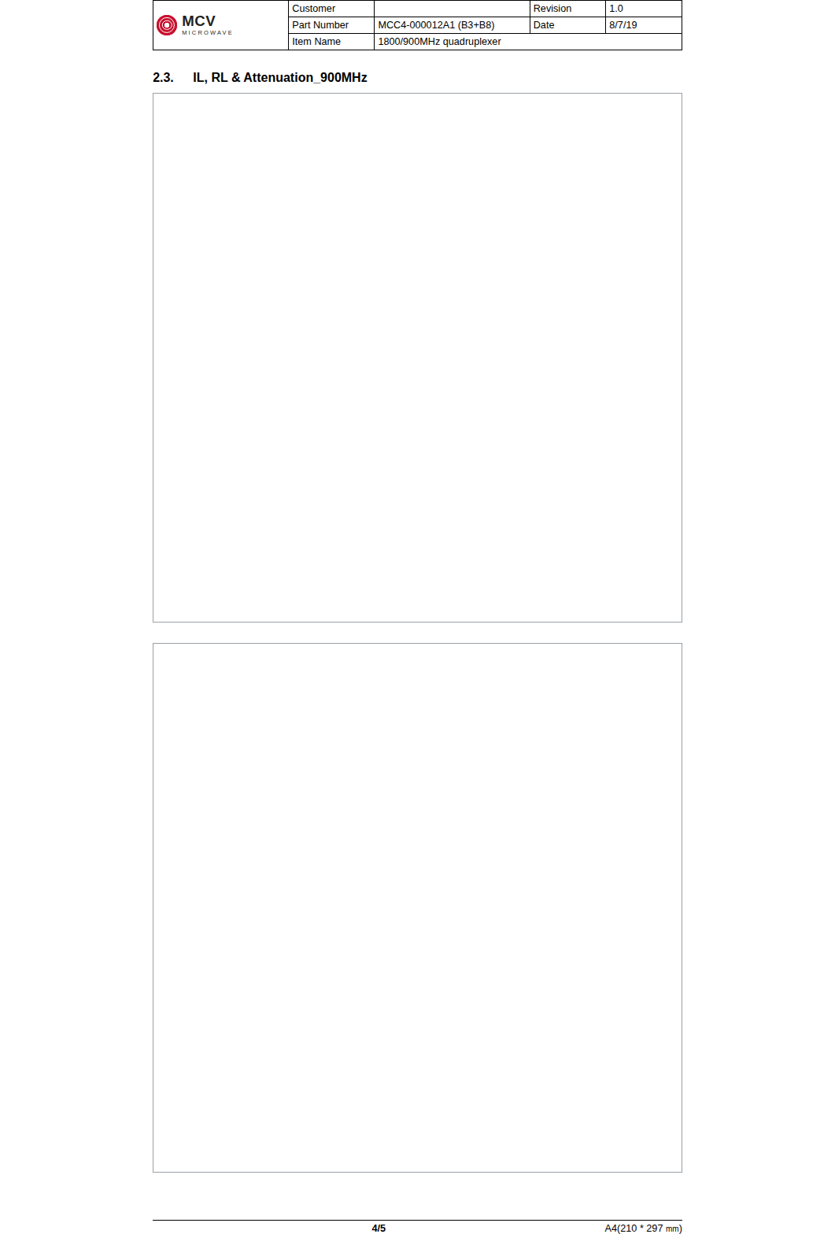| MCV MICROWAVE | Customer | | Revision | 1.0 |
| Part Number | MCC4-000012A1 (B3+B8) | Date | 8/7/19 |
| Item Name | 1800/900MHz quadruplexer |
2.3. IL, RL & Attenuation_900MHz
Marker readouts: 1) 880 MHz: a) -203.224 dB, b) -21.979 dB, c) -232.475 dB, d) -1.855e-3 dB, e) -0.891 dB, f) -22.469 dB, g) -110.791 dB, h) -0.022 dB, i) -1.874e-3 dB. 2) 897.5 MHz: a) -201.856 dB, b) -20.8 dB, c) -230.416 dB, d) -1.831e-3 dB, e) -0.642 dB, f) -21.477 dB, g) -94.98 dB, h) -0.048 dB, i) -1.851e-3 dB. 3) 915 MHz: a) -201.762 dB, b) -21.686 dB, c) -229.661 dB, d) -1.806e-3 dB, e) -1.341 dB, f) -22.536 dB, g) -88.928 dB, h) -0.24 dB, i) -1.83e-3 dB. 4) 925 MHz: a) -200.984 dB, b) -20.392 dB, c) -228.522 dB, d) -1.795e-3 dB, e) -85.418 dB. Legend: DB[S21], DB[S11], DB[S31], DB[S33], DB[S41], DB[S44], DB[S51], DB[S55], DB[S22]. X axis: Freq (MHz) 800 to 1040. Left Y axis: DB[S21], DB[S31], DB[S41], DB[S51]. Right Y axis: DB[S11], DB[S33], DB[S44], DB[S55], DB[S22].
Marker readouts: a) -200.984 dB, b) -20.392 dB, c) -228.522 dB, d) -1.795e-3 dB, e) -85.418 dB, f) -0.249 dB, g) -1.364 dB, h) -21.142 dB, i) -1.818e-3 dB. 5) 942.5 MHz: a) -201.023 dB, b) -21.029 dB, c) -227.945 dB, d) -1.774e-3 dB, e) -103.412 dB, f) -0.056 dB, g) -0.634 dB, h) -21.458 dB, i) -1.799e-3 dB. 6) 960 MHz: a) -199.846 dB, b) -21.551 dB, c) -226.178 dB, d) -1.754e-3 dB, e) -119.096 dB, f) -0.027 dB, g) -0.904 dB, h) -22.9 dB, i) -1.782e-3 dB. 7) 1710 MHz: b) n/a, c) n/a, d) n/a, e) n/a, f) n/a, g) n/a. Legend: DB[S21], DB[S11], DB[S31], DB[S33], DB[S41], DB[S44], DB[S51], DB[S55], DB[S22]. X axis: Freq (MHz) 800 to 1040.
4/5 A4(210 * 297 mm)